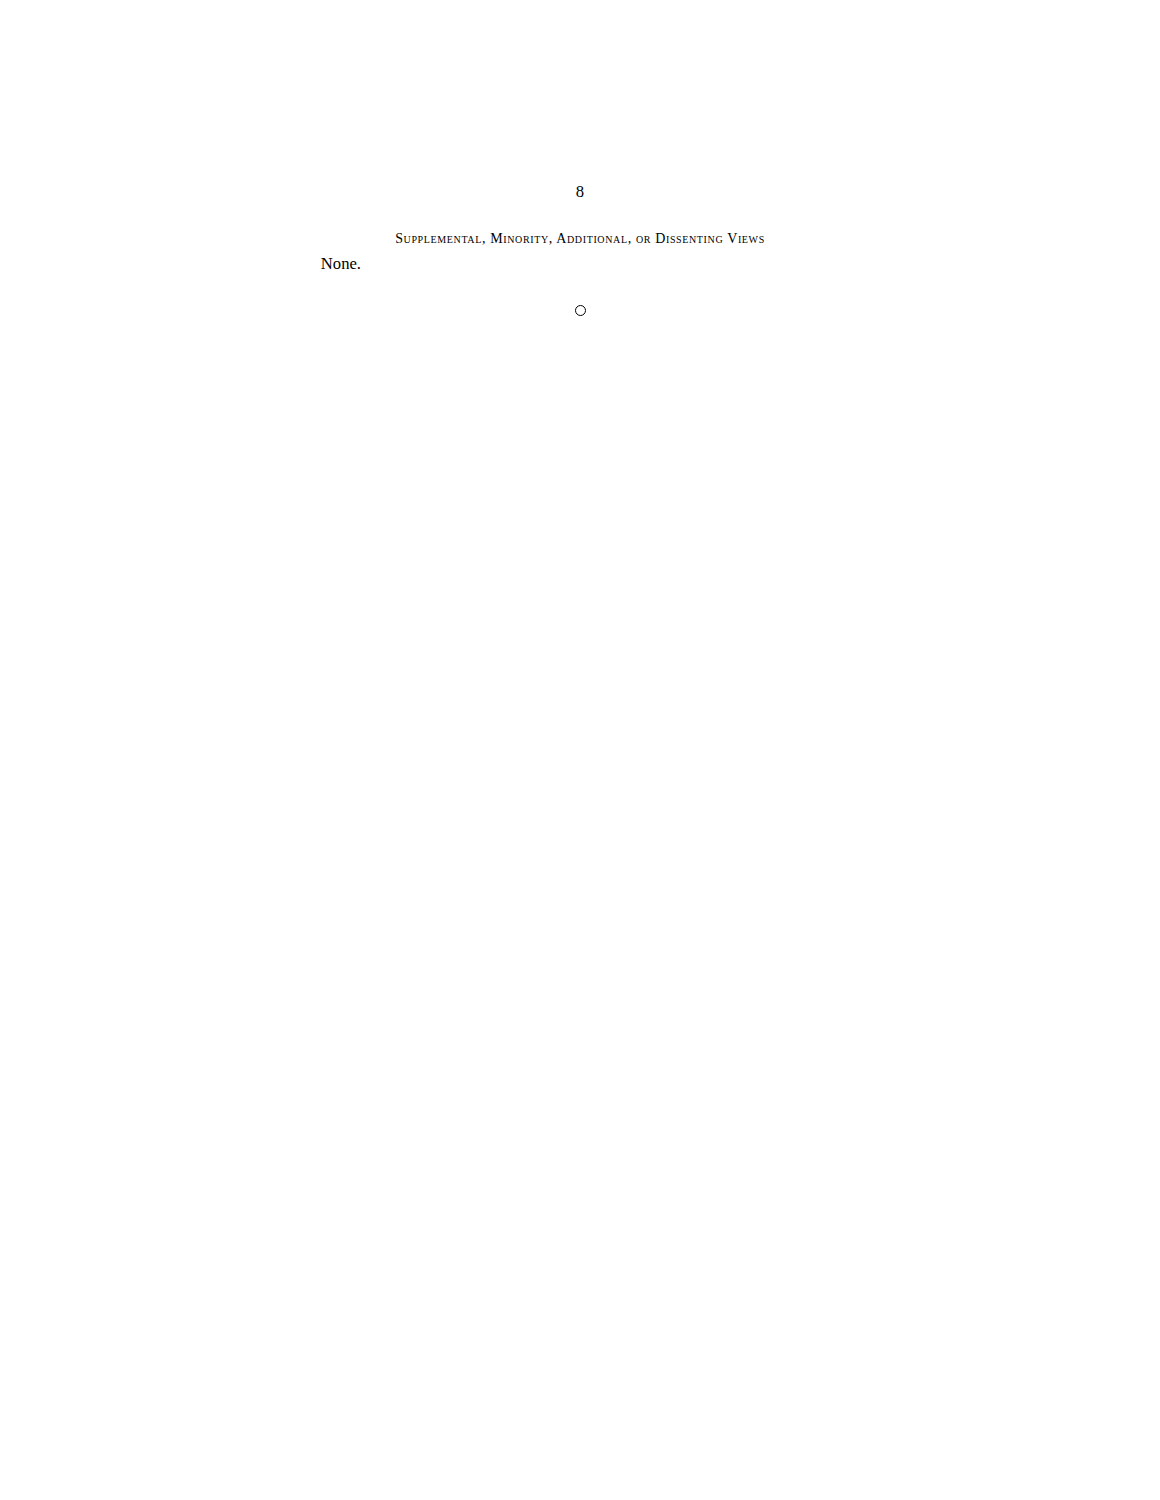8
Supplemental, Minority, Additional, or Dissenting Views
None.